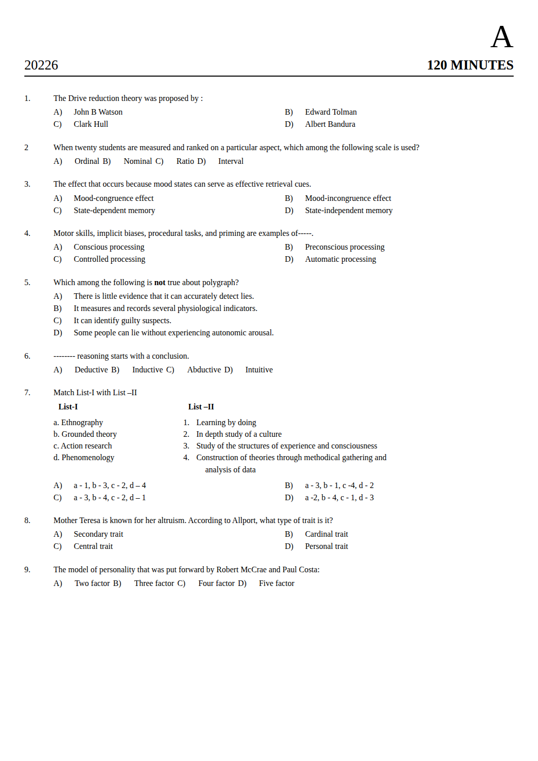A
20226
120 MINUTES
1.
The Drive reduction theory was proposed by :
A) John B Watson B) Edward Tolman C) Clark Hull D) Albert Bandura
2
When twenty students are measured and ranked on a particular aspect, which among the following scale is used?
A) Ordinal B) Nominal C) Ratio D) Interval
3.
The effect that occurs because mood states can serve as effective retrieval cues.
A) Mood-congruence effect B) Mood-incongruence effect C) State-dependent memory D) State-independent memory
4.
Motor skills, implicit biases, procedural tasks, and priming are examples of-----.
A) Conscious processing B) Preconscious processing C) Controlled processing D) Automatic processing
5.
Which among the following is not true about polygraph?
A) There is little evidence that it can accurately detect lies. B) It measures and records several physiological indicators. C) It can identify guilty suspects. D) Some people can lie without experiencing autonomic arousal.
6.
-------- reasoning starts with a conclusion.
A) Deductive B) Inductive C) Abductive D) Intuitive
7.
Match List-I with List –II
List-I List –II
a. Ethnography 1. Learning by doing b. Grounded theory 2. In depth study of a culture c. Action research 3. Study of the structures of experience and consciousness d. Phenomenology 4. Construction of theories through methodical gathering and analysis of data
A) a - 1, b - 3, c - 2, d – 4 B) a - 3, b - 1, c -4, d - 2 C) a - 3, b - 4, c - 2, d – 1 D) a -2, b - 4, c - 1, d - 3
8.
Mother Teresa is known for her altruism. According to Allport, what type of trait is it?
A) Secondary trait B) Cardinal trait C) Central trait D) Personal trait
9.
The model of personality that was put forward by Robert McCrae and Paul Costa:
A) Two factor B) Three factor C) Four factor D) Five factor